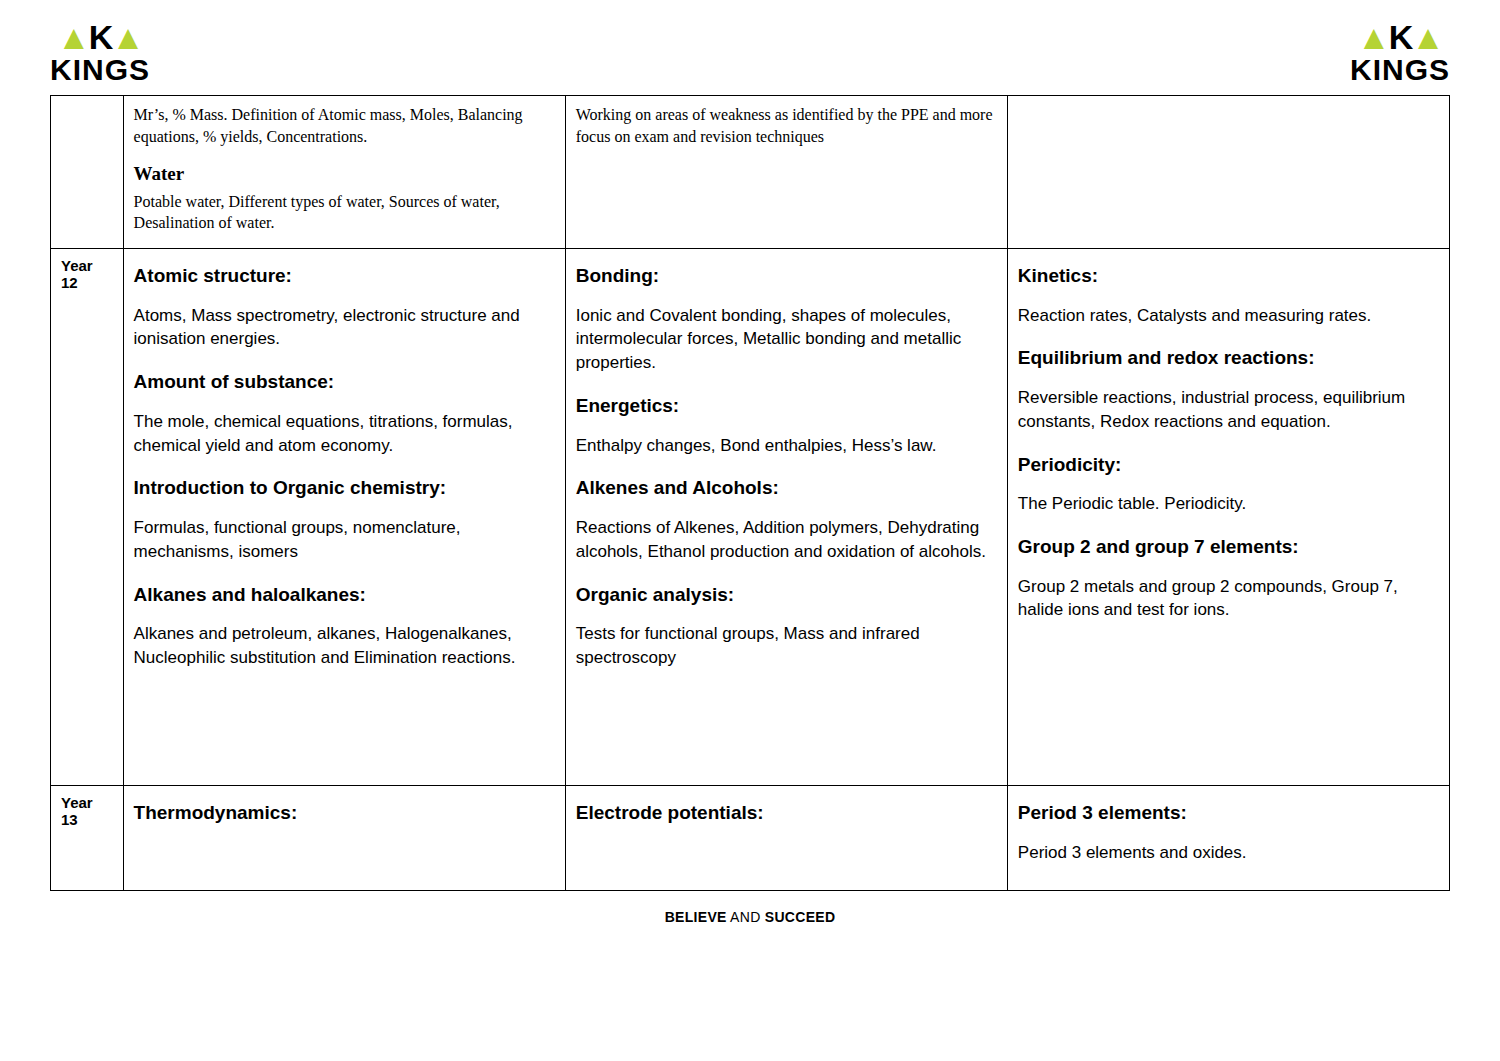▲K▲
KINGS
▲K▲
KINGS
| | Mr’s, % Mass. Definition of Atomic mass, Moles, Balancing equations, % yields, Concentrations. Water Potable water, Different types of water, Sources of water, Desalination of water. | Working on areas of weakness as identified by the PPE and more focus on exam and revision techniques | |
| Year 12 | Atomic structure: Atoms, Mass spectrometry, electronic structure and ionisation energies. Amount of substance: The mole, chemical equations, titrations, formulas, chemical yield and atom economy. Introduction to Organic chemistry: Formulas, functional groups, nomenclature, mechanisms, isomers Alkanes and haloalkanes: Alkanes and petroleum, alkanes, Halogenalkanes, Nucleophilic substitution and Elimination reactions. | Bonding: Ionic and Covalent bonding, shapes of molecules, intermolecular forces, Metallic bonding and metallic properties. Energetics: Enthalpy changes, Bond enthalpies, Hess’s law. Alkenes and Alcohols: Reactions of Alkenes, Addition polymers, Dehydrating alcohols, Ethanol production and oxidation of alcohols. Organic analysis: Tests for functional groups, Mass and infrared spectroscopy | Kinetics: Reaction rates, Catalysts and measuring rates. Equilibrium and redox reactions: Reversible reactions, industrial process, equilibrium constants, Redox reactions and equation. Periodicity: The Periodic table. Periodicity. Group 2 and group 7 elements: Group 2 metals and group 2 compounds, Group 7, halide ions and test for ions. |
| Year 13 | Thermodynamics: | Electrode potentials: | Period 3 elements: Period 3 elements and oxides. |
BELIEVE AND SUCCEED